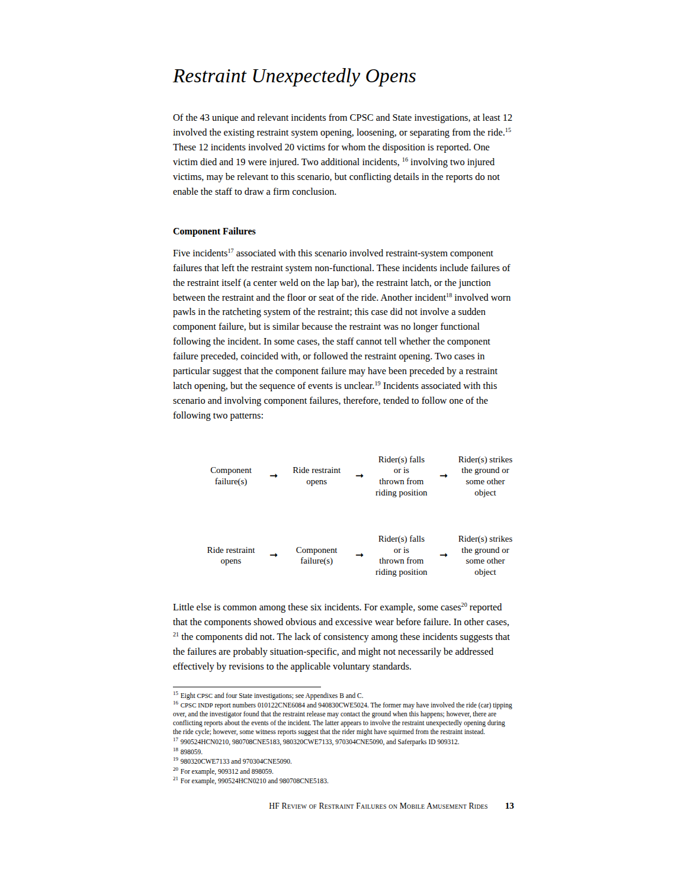Restraint Unexpectedly Opens
Of the 43 unique and relevant incidents from CPSC and State investigations, at least 12 involved the existing restraint system opening, loosening, or separating from the ride.15 These 12 incidents involved 20 victims for whom the disposition is reported. One victim died and 19 were injured. Two additional incidents, 16 involving two injured victims, may be relevant to this scenario, but conflicting details in the reports do not enable the staff to draw a firm conclusion.
Component Failures
Five incidents17 associated with this scenario involved restraint-system component failures that left the restraint system non-functional. These incidents include failures of the restraint itself (a center weld on the lap bar), the restraint latch, or the junction between the restraint and the floor or seat of the ride. Another incident18 involved worn pawls in the ratcheting system of the restraint; this case did not involve a sudden component failure, but is similar because the restraint was no longer functional following the incident. In some cases, the staff cannot tell whether the component failure preceded, coincided with, or followed the restraint opening. Two cases in particular suggest that the component failure may have been preceded by a restraint latch opening, but the sequence of events is unclear.19 Incidents associated with this scenario and involving component failures, therefore, tended to follow one of the following two patterns:
| Component failure(s) | ➞ | Ride restraint opens | ➞ | Rider(s) falls or is thrown from riding position | ➞ | Rider(s) strikes the ground or some other object |
| Ride restraint opens | ➞ | Component failure(s) | ➞ | Rider(s) falls or is thrown from riding position | ➞ | Rider(s) strikes the ground or some other object |
Little else is common among these six incidents. For example, some cases20 reported that the components showed obvious and excessive wear before failure. In other cases, 21 the components did not. The lack of consistency among these incidents suggests that the failures are probably situation-specific, and might not necessarily be addressed effectively by revisions to the applicable voluntary standards.
15 Eight CPSC and four State investigations; see Appendixes B and C.
16 CPSC INDP report numbers 010122CNE6084 and 940830CWE5024. The former may have involved the ride (car) tipping over, and the investigator found that the restraint release may contact the ground when this happens; however, there are conflicting reports about the events of the incident. The latter appears to involve the restraint unexpectedly opening during the ride cycle; however, some witness reports suggest that the rider might have squirmed from the restraint instead.
17 990524HCN0210, 980708CNE5183, 980320CWE7133, 970304CNE5090, and Saferparks ID 909312.
18 898059.
19 980320CWE7133 and 970304CNE5090.
20 For example, 909312 and 898059.
21 For example, 990524HCN0210 and 980708CNE5183.
HF Review of Restraint Failures on Mobile Amusement Rides 13